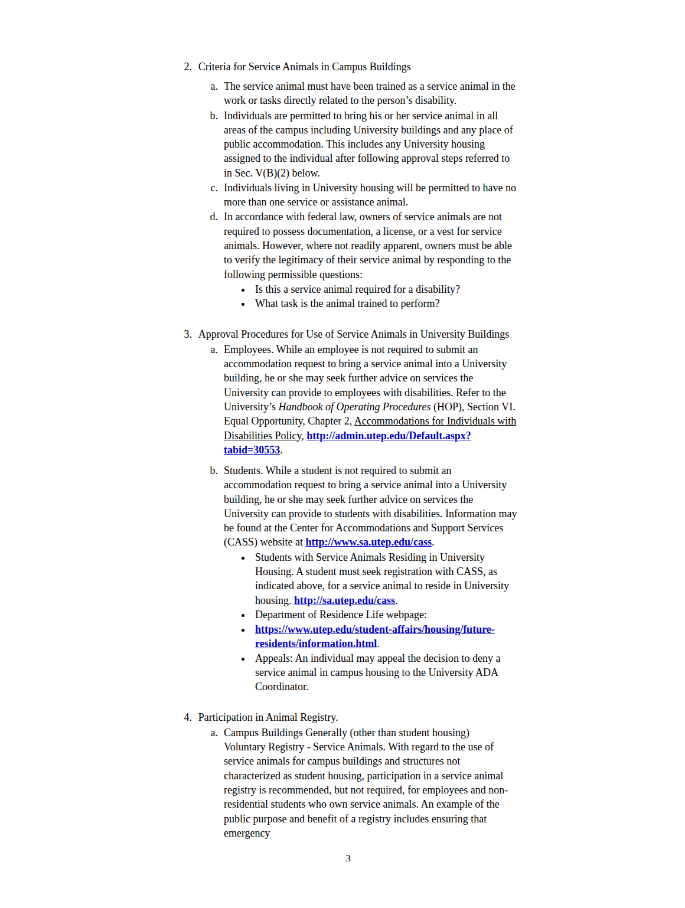Criteria for Service Animals in Campus Buildings
The service animal must have been trained as a service animal in the work or tasks directly related to the person’s disability.
Individuals are permitted to bring his or her service animal in all areas of the campus including University buildings and any place of public accommodation. This includes any University housing assigned to the individual after following approval steps referred to in Sec. V(B)(2) below.
Individuals living in University housing will be permitted to have no more than one service or assistance animal.
In accordance with federal law, owners of service animals are not required to possess documentation, a license, or a vest for service animals. However, where not readily apparent, owners must be able to verify the legitimacy of their service animal by responding to the following permissible questions:
Is this a service animal required for a disability?
What task is the animal trained to perform?
Approval Procedures for Use of Service Animals in University Buildings
Employees. While an employee is not required to submit an accommodation request to bring a service animal into a University building, he or she may seek further advice on services the University can provide to employees with disabilities. Refer to the University’s Handbook of Operating Procedures (HOP), Section VI. Equal Opportunity, Chapter 2, Accommodations for Individuals with Disabilities Policy, http://admin.utep.edu/Default.aspx?tabid=30553.
Students. While a student is not required to submit an accommodation request to bring a service animal into a University building, he or she may seek further advice on services the University can provide to students with disabilities. Information may be found at the Center for Accommodations and Support Services (CASS) website at http://www.sa.utep.edu/cass.
Students with Service Animals Residing in University Housing. A student must seek registration with CASS, as indicated above, for a service animal to reside in University housing. http://sa.utep.edu/cass.
Department of Residence Life webpage:
https://www.utep.edu/student-affairs/housing/future-residents/information.html.
Appeals: An individual may appeal the decision to deny a service animal in campus housing to the University ADA Coordinator.
Participation in Animal Registry.
Campus Buildings Generally (other than student housing)
Voluntary Registry - Service Animals. With regard to the use of service animals for campus buildings and structures not characterized as student housing, participation in a service animal registry is recommended, but not required, for employees and non-residential students who own service animals. An example of the public purpose and benefit of a registry includes ensuring that emergency
3